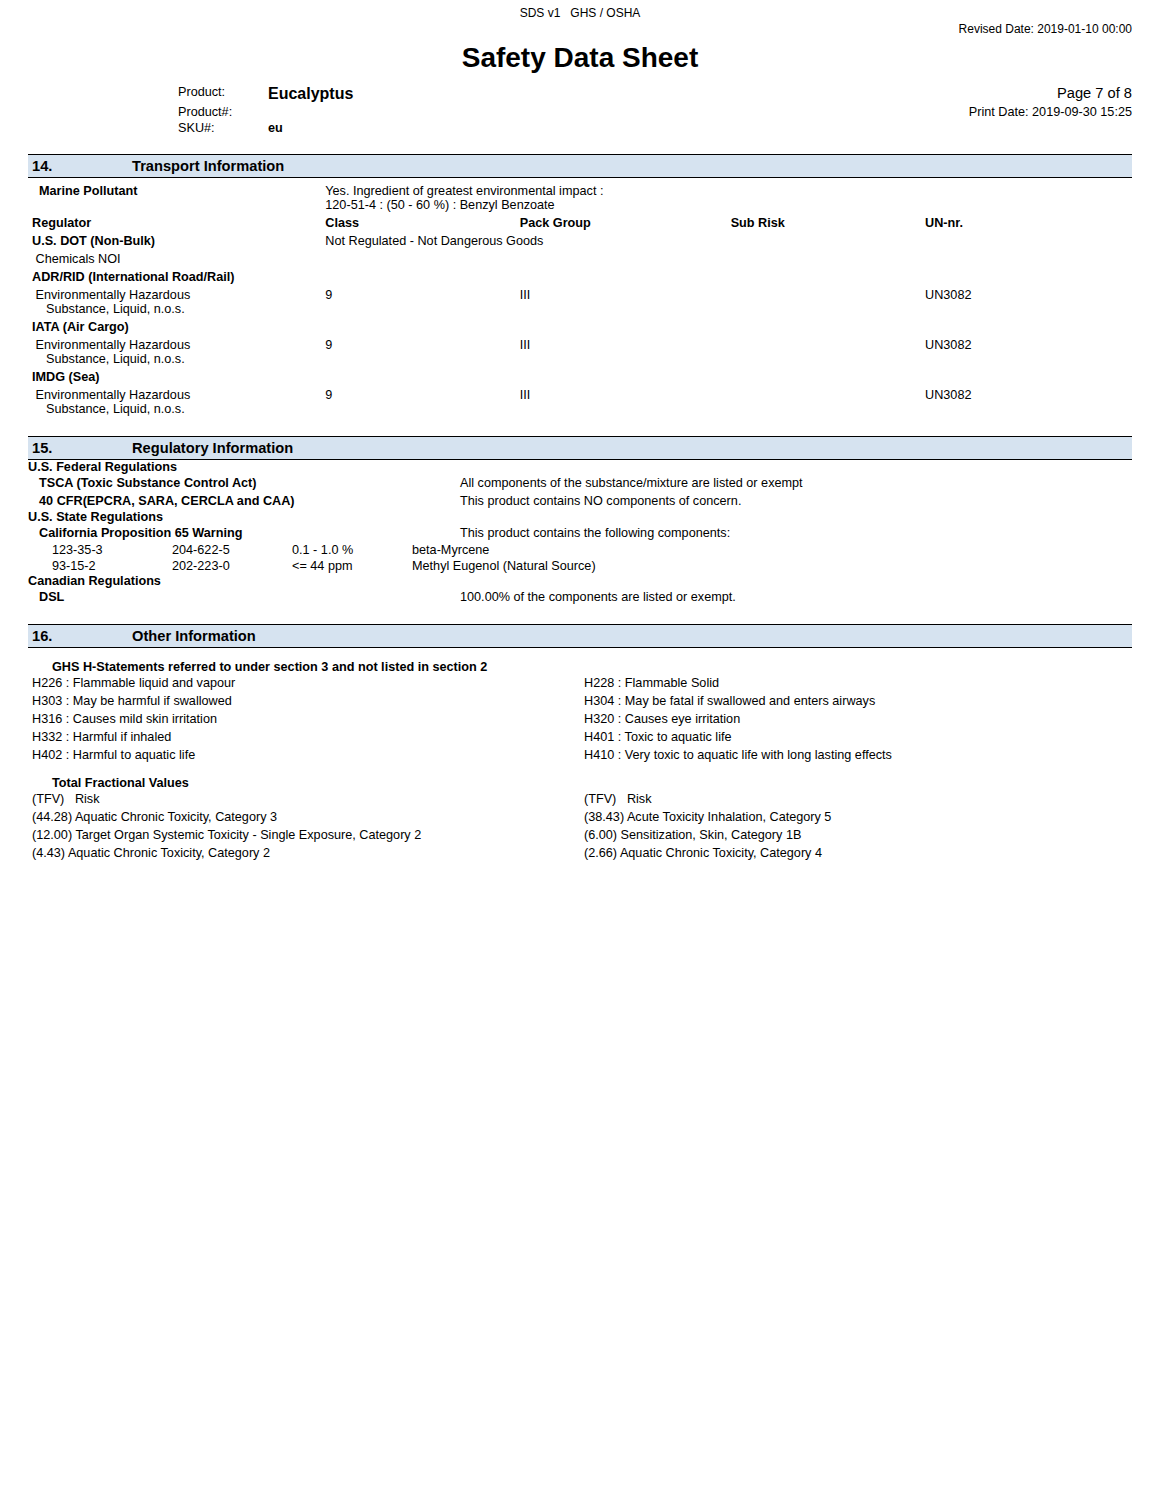SDS v1 GHS / OSHA
Revised Date: 2019-01-10 00:00
Safety Data Sheet
| Product: | Eucalyptus | Page 7 of 8 |
| Product#: | | Print Date: 2019-09-30 15:25 |
| SKU#: | eu | |
14. Transport Information
| Marine Pollutant | Yes. Ingredient of greatest environmental impact : 120-51-4 : (50 - 60 %) : Benzyl Benzoate |
| Regulator | Class | Pack Group | Sub Risk | UN-nr. |
| U.S. DOT (Non-Bulk) | Not Regulated - Not Dangerous Goods |
| Chemicals NOI | |
| ADR/RID (International Road/Rail) | |
| Environmentally Hazardous Substance, Liquid, n.o.s. | 9 | III | | UN3082 |
| IATA (Air Cargo) | |
| Environmentally Hazardous Substance, Liquid, n.o.s. | 9 | III | | UN3082 |
| IMDG (Sea) | |
| Environmentally Hazardous Substance, Liquid, n.o.s. | 9 | III | | UN3082 |
15. Regulatory Information
U.S. Federal Regulations
| TSCA (Toxic Substance Control Act) | All components of the substance/mixture are listed or exempt |
| 40 CFR(EPCRA, SARA, CERCLA and CAA) | This product contains NO components of concern. |
U.S. State Regulations
| California Proposition 65 Warning | This product contains the following components: |
| 123-35-3 | 204-622-5 | 0.1 - 1.0 % | beta-Myrcene |
| 93-15-2 | 202-223-0 | <= 44 ppm | Methyl Eugenol (Natural Source) |
Canadian Regulations
| DSL | 100.00% of the components are listed or exempt. |
16. Other Information
GHS H-Statements referred to under section 3 and not listed in section 2
| H226 : Flammable liquid and vapour | H228 : Flammable Solid |
| H303 : May be harmful if swallowed | H304 : May be fatal if swallowed and enters airways |
| H316 : Causes mild skin irritation | H320 : Causes eye irritation |
| H332 : Harmful if inhaled | H401 : Toxic to aquatic life |
| H402 : Harmful to aquatic life | H410 : Very toxic to aquatic life with long lasting effects |
Total Fractional Values
| (TFV) Risk | (TFV) Risk |
| (44.28) Aquatic Chronic Toxicity, Category 3 | (38.43) Acute Toxicity Inhalation, Category 5 |
| (12.00) Target Organ Systemic Toxicity - Single Exposure, Category 2 | (6.00) Sensitization, Skin, Category 1B |
| (4.43) Aquatic Chronic Toxicity, Category 2 | (2.66) Aquatic Chronic Toxicity, Category 4 |